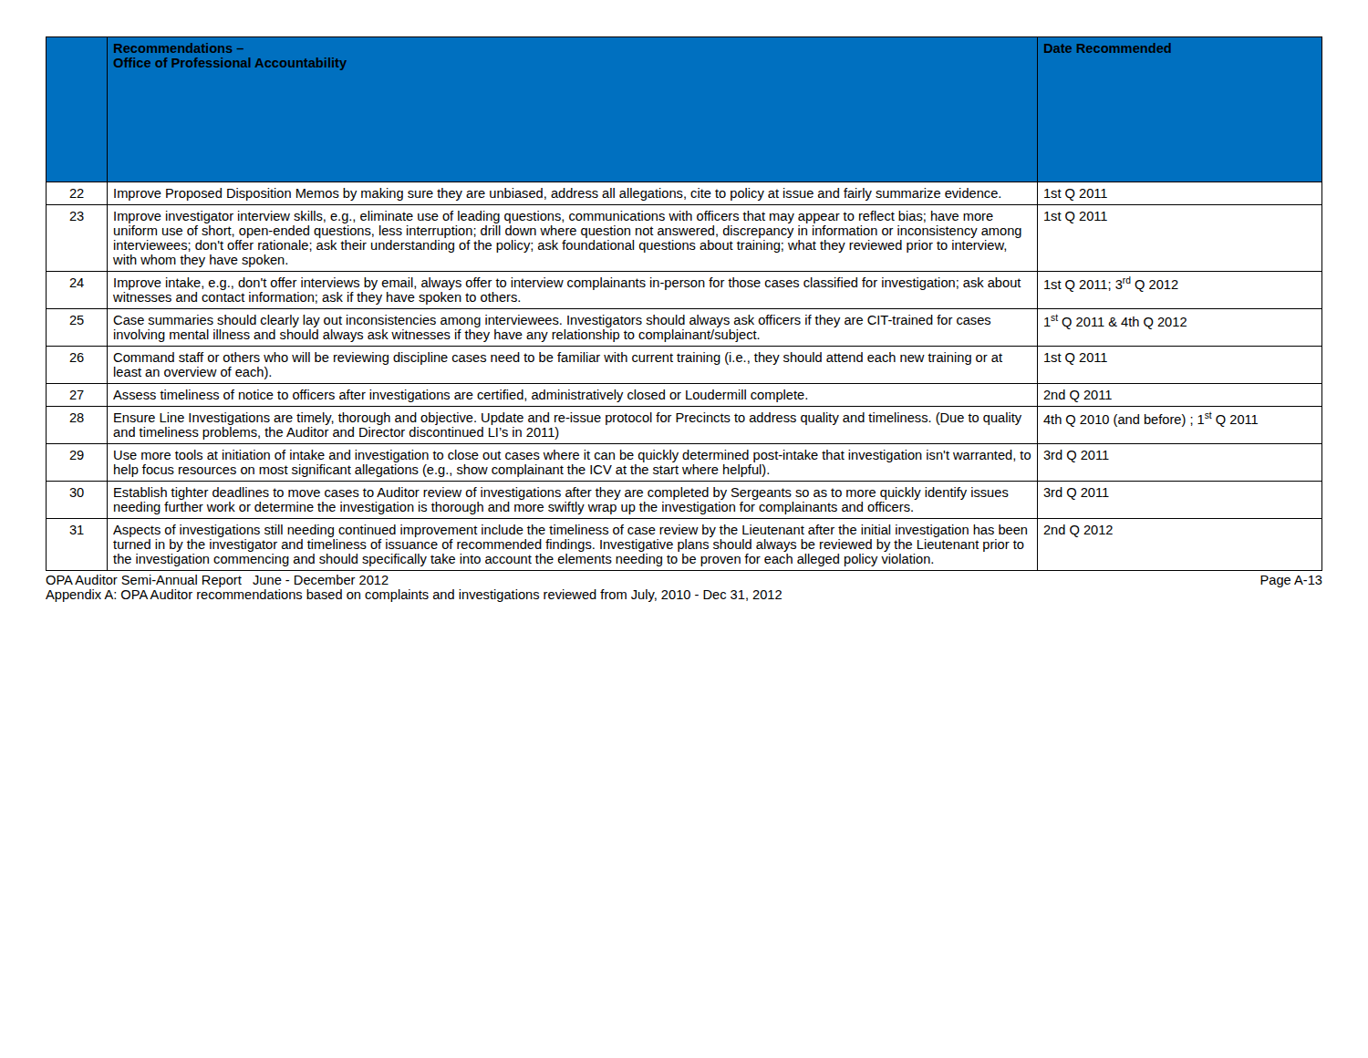| | Recommendations – Office of Professional Accountability | Date Recommended |
| --- | --- | --- |
| 22 | Improve Proposed Disposition Memos by making sure they are unbiased, address all allegations, cite to policy at issue and fairly summarize evidence. | 1st Q 2011 |
| 23 | Improve investigator interview skills, e.g., eliminate use of leading questions, communications with officers that may appear to reflect bias; have more uniform use of short, open-ended questions, less interruption; drill down where question not answered, discrepancy in information or inconsistency among interviewees; don't offer rationale; ask their understanding of the policy; ask foundational questions about training; what they reviewed prior to interview, with whom they have spoken. | 1st Q 2011 |
| 24 | Improve intake, e.g., don't offer interviews by email, always offer to interview complainants in-person for those cases classified for investigation; ask about witnesses and contact information; ask if they have spoken to others. | 1st Q 2011; 3 rd Q 2012 |
| 25 | Case summaries should clearly lay out inconsistencies among interviewees. Investigators should always ask officers if they are CIT-trained for cases involving mental illness and should always ask witnesses if they have any relationship to complainant/subject. | 1 st Q 2011 & 4th Q 2012 |
| 26 | Command staff or others who will be reviewing discipline cases need to be familiar with current training (i.e., they should attend each new training or at least an overview of each). | 1st Q 2011 |
| 27 | Assess timeliness of notice to officers after investigations are certified, administratively closed or Loudermill complete. | 2nd Q 2011 |
| 28 | Ensure Line Investigations are timely, thorough and objective. Update and re-issue protocol for Precincts to address quality and timeliness. (Due to quality and timeliness problems, the Auditor and Director discontinued LI’s in 2011) | 4th Q 2010 (and before) ; 1 st Q 2011 |
| 29 | Use more tools at initiation of intake and investigation to close out cases where it can be quickly determined post-intake that investigation isn't warranted, to help focus resources on most significant allegations (e.g., show complainant the ICV at the start where helpful). | 3rd Q 2011 |
| 30 | Establish tighter deadlines to move cases to Auditor review of investigations after they are completed by Sergeants so as to more quickly identify issues needing further work or determine the investigation is thorough and more swiftly wrap up the investigation for complainants and officers. | 3rd Q 2011 |
| 31 | Aspects of investigations still needing continued improvement include the timeliness of case review by the Lieutenant after the initial investigation has been turned in by the investigator and timeliness of issuance of recommended findings. Investigative plans should always be reviewed by the Lieutenant prior to the investigation commencing and should specifically take into account the elements needing to be proven for each alleged policy violation. | 2nd Q 2012 |
OPA Auditor Semi-Annual Report June - December 2012 Page A-13
Appendix A: OPA Auditor recommendations based on complaints and investigations reviewed from July, 2010 - Dec 31, 2012